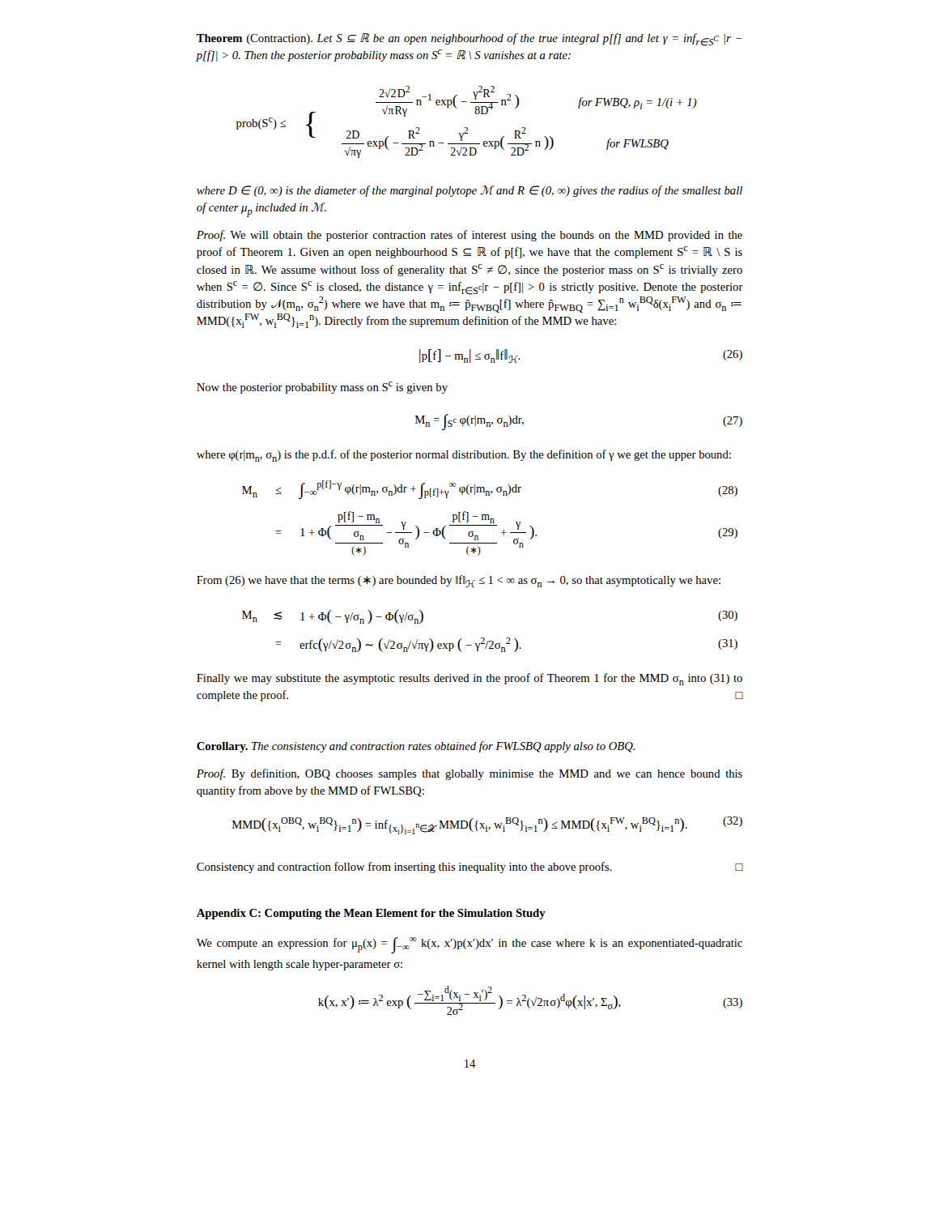Theorem (Contraction). Let S ⊆ ℝ be an open neighbourhood of the true integral p[f] and let γ = infr∈SC |r − p[f]| > 0. Then the posterior probability mass on Sc = ℝ \ S vanishes at a rate:
| prob(S c ) ≤ | { | / 2√2 D 2 √π Rγ n −1 exp ( − γ 2 R 2 8D 4 n 2 ) / for FWBQ, ρ i = 1/(i + 1) / / 2D √πγ exp ( − R 2 2D 2 n − γ 2 2√2 D exp ( R 2 2D 2 n ) ) / for FWLSBQ / |
where D ∈ (0, ∞) is the diameter of the marginal polytope ℳ and R ∈ (0, ∞) gives the radius of the smallest ball of center μp included in ℳ.
Proof. We will obtain the posterior contraction rates of interest using the bounds on the MMD provided in the proof of Theorem 1. Given an open neighbourhood S ⊆ ℝ of p[f], we have that the complement Sc = ℝ \ S is closed in ℝ. We assume without loss of generality that Sc ≠ ∅, since the posterior mass on Sc is trivially zero when Sc = ∅. Since Sc is closed, the distance γ = infr∈Sc|r − p[f]| > 0 is strictly positive. Denote the posterior distribution by 𝒩(mn, σn2) where we have that mn ≔ p̂FWBQ[f] where p̂FWBQ = ∑i=1n wiBQδ(xiFW) and σn ≔ MMD({xiFW, wiBQ}i=1n). Directly from the supremum definition of the MMD we have:
|p[f] − mn| ≤ σn‖f‖ℋ. (26)
Now the posterior probability mass on Sc is given by
Mn = ∫Sc φ(r|mn, σn)dr, (27)
where φ(r|mn, σn) is the p.d.f. of the posterior normal distribution. By the definition of γ we get the upper bound:
| M n | ≤ | ∫ −∞ p[f]−γ φ(r/m n , σ n )dr + ∫ p[f]+γ ∞ φ(r/m n , σ n )dr | (28) |
| | = | 1 + Φ ( p[f] − m n σ n (∗) − γ σ n ) − Φ ( p[f] − m n σ n (∗) + γ σ n ) . | (29) |
From (26) we have that the terms (∗) are bounded by ‖f‖ℋ ≤ 1 < ∞ as σn → 0, so that asymptotically we have:
| M n | ≲ | 1 + Φ ( − γ/σ n ) − Φ ( γ/σ n ) | (30) |
| | = | erfc ( γ/√2 σ n ) ∼ ( √2 σ n /√πγ ) exp ( − γ 2 /2σ n 2 ) . | (31) |
Finally we may substitute the asymptotic results derived in the proof of Theorem 1 for the MMD σn into (31) to complete the proof. □
Corollary. The consistency and contraction rates obtained for FWLSBQ apply also to OBQ.
Proof. By definition, OBQ chooses samples that globally minimise the MMD and we can hence bound this quantity from above by the MMD of FWLSBQ:
MMD({xiOBQ, wiBQ}i=1n) = inf{xi}i=1n∈𝒳 MMD({xi, wiBQ}i=1n) ≤ MMD({xiFW, wiBQ}i=1n). (32)
Consistency and contraction follow from inserting this inequality into the above proofs. □
Appendix C: Computing the Mean Element for the Simulation Study
We compute an expression for μp(x) = ∫−∞∞ k(x, x′)p(x′)dx′ in the case where k is an exponentiated-quadratic kernel with length scale hyper-parameter σ:
k(x, x′) ≔ λ2 exp ( −∑i=1d(xi − xi′)22σ2 ) = λ2(√2π σ)dφ(x|x′, Σσ), (33)
14